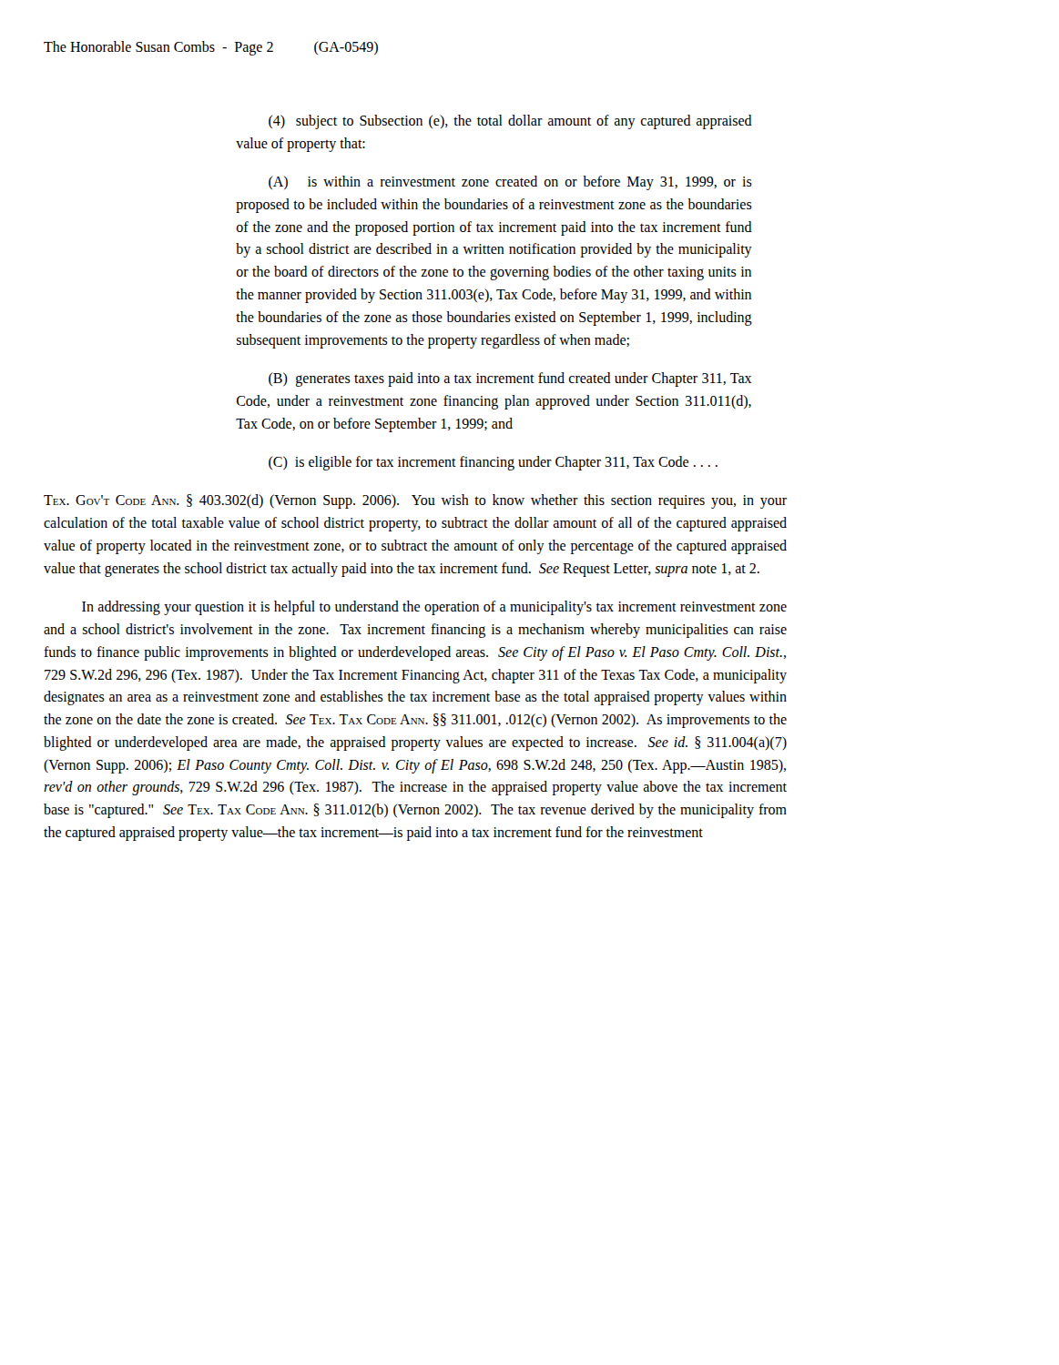The Honorable Susan Combs - Page 2 (GA-0549)
(4) subject to Subsection (e), the total dollar amount of any captured appraised value of property that:
(A) is within a reinvestment zone created on or before May 31, 1999, or is proposed to be included within the boundaries of a reinvestment zone as the boundaries of the zone and the proposed portion of tax increment paid into the tax increment fund by a school district are described in a written notification provided by the municipality or the board of directors of the zone to the governing bodies of the other taxing units in the manner provided by Section 311.003(e), Tax Code, before May 31, 1999, and within the boundaries of the zone as those boundaries existed on September 1, 1999, including subsequent improvements to the property regardless of when made;
(B) generates taxes paid into a tax increment fund created under Chapter 311, Tax Code, under a reinvestment zone financing plan approved under Section 311.011(d), Tax Code, on or before September 1, 1999; and
(C) is eligible for tax increment financing under Chapter 311, Tax Code . . . .
Tex. Gov't Code Ann. § 403.302(d) (Vernon Supp. 2006). You wish to know whether this section requires you, in your calculation of the total taxable value of school district property, to subtract the dollar amount of all of the captured appraised value of property located in the reinvestment zone, or to subtract the amount of only the percentage of the captured appraised value that generates the school district tax actually paid into the tax increment fund. See Request Letter, supra note 1, at 2.
In addressing your question it is helpful to understand the operation of a municipality's tax increment reinvestment zone and a school district's involvement in the zone. Tax increment financing is a mechanism whereby municipalities can raise funds to finance public improvements in blighted or underdeveloped areas. See City of El Paso v. El Paso Cmty. Coll. Dist., 729 S.W.2d 296, 296 (Tex. 1987). Under the Tax Increment Financing Act, chapter 311 of the Texas Tax Code, a municipality designates an area as a reinvestment zone and establishes the tax increment base as the total appraised property values within the zone on the date the zone is created. See Tex. Tax Code Ann. §§ 311.001, .012(c) (Vernon 2002). As improvements to the blighted or underdeveloped area are made, the appraised property values are expected to increase. See id. § 311.004(a)(7) (Vernon Supp. 2006); El Paso County Cmty. Coll. Dist. v. City of El Paso, 698 S.W.2d 248, 250 (Tex. App.—Austin 1985), rev'd on other grounds, 729 S.W.2d 296 (Tex. 1987). The increase in the appraised property value above the tax increment base is "captured." See Tex. Tax Code Ann. § 311.012(b) (Vernon 2002). The tax revenue derived by the municipality from the captured appraised property value—the tax increment—is paid into a tax increment fund for the reinvestment